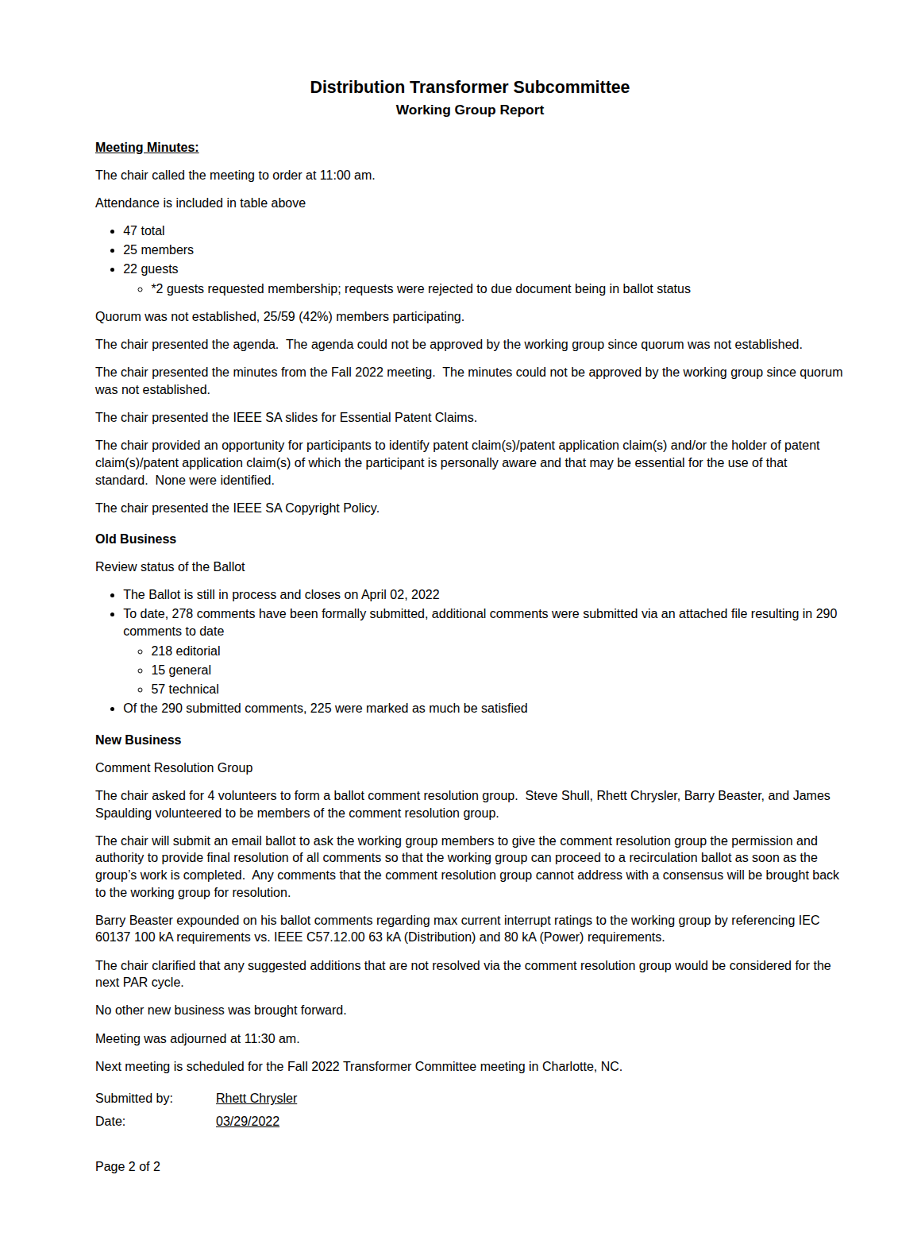Distribution Transformer Subcommittee
Working Group Report
Meeting Minutes:
The chair called the meeting to order at 11:00 am.
Attendance is included in table above
47 total
25 members
22 guests
*2 guests requested membership; requests were rejected to due document being in ballot status
Quorum was not established, 25/59 (42%) members participating.
The chair presented the agenda. The agenda could not be approved by the working group since quorum was not established.
The chair presented the minutes from the Fall 2022 meeting. The minutes could not be approved by the working group since quorum was not established.
The chair presented the IEEE SA slides for Essential Patent Claims.
The chair provided an opportunity for participants to identify patent claim(s)/patent application claim(s) and/or the holder of patent claim(s)/patent application claim(s) of which the participant is personally aware and that may be essential for the use of that standard. None were identified.
The chair presented the IEEE SA Copyright Policy.
Old Business
Review status of the Ballot
The Ballot is still in process and closes on April 02, 2022
To date, 278 comments have been formally submitted, additional comments were submitted via an attached file resulting in 290 comments to date
218 editorial
15 general
57 technical
Of the 290 submitted comments, 225 were marked as much be satisfied
New Business
Comment Resolution Group
The chair asked for 4 volunteers to form a ballot comment resolution group. Steve Shull, Rhett Chrysler, Barry Beaster, and James Spaulding volunteered to be members of the comment resolution group.
The chair will submit an email ballot to ask the working group members to give the comment resolution group the permission and authority to provide final resolution of all comments so that the working group can proceed to a recirculation ballot as soon as the group’s work is completed. Any comments that the comment resolution group cannot address with a consensus will be brought back to the working group for resolution.
Barry Beaster expounded on his ballot comments regarding max current interrupt ratings to the working group by referencing IEC 60137 100 kA requirements vs. IEEE C57.12.00 63 kA (Distribution) and 80 kA (Power) requirements.
The chair clarified that any suggested additions that are not resolved via the comment resolution group would be considered for the next PAR cycle.
No other new business was brought forward.
Meeting was adjourned at 11:30 am.
Next meeting is scheduled for the Fall 2022 Transformer Committee meeting in Charlotte, NC.
Submitted by: Rhett Chrysler
Date: 03/29/2022
Page 2 of 2